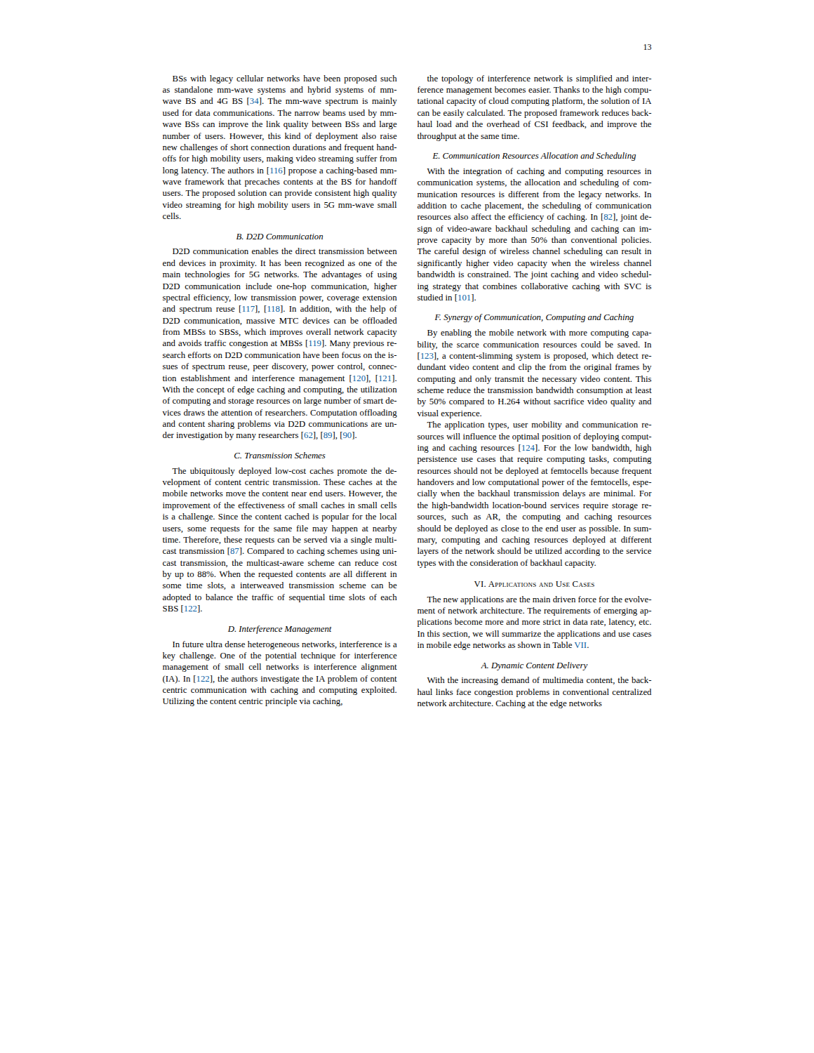13
BSs with legacy cellular networks have been proposed such as standalone mm-wave systems and hybrid systems of mm-wave BS and 4G BS [34]. The mm-wave spectrum is mainly used for data communications. The narrow beams used by mm-wave BSs can improve the link quality between BSs and large number of users. However, this kind of deployment also raise new challenges of short connection durations and frequent handoffs for high mobility users, making video streaming suffer from long latency. The authors in [116] propose a caching-based mm-wave framework that precaches contents at the BS for handoff users. The proposed solution can provide consistent high quality video streaming for high mobility users in 5G mm-wave small cells.
B. D2D Communication
D2D communication enables the direct transmission between end devices in proximity. It has been recognized as one of the main technologies for 5G networks. The advantages of using D2D communication include one-hop communication, higher spectral efficiency, low transmission power, coverage extension and spectrum reuse [117], [118]. In addition, with the help of D2D communication, massive MTC devices can be offloaded from MBSs to SBSs, which improves overall network capacity and avoids traffic congestion at MBSs [119]. Many previous research efforts on D2D communication have been focus on the issues of spectrum reuse, peer discovery, power control, connection establishment and interference management [120], [121]. With the concept of edge caching and computing, the utilization of computing and storage resources on large number of smart devices draws the attention of researchers. Computation offloading and content sharing problems via D2D communications are under investigation by many researchers [62], [89], [90].
C. Transmission Schemes
The ubiquitously deployed low-cost caches promote the development of content centric transmission. These caches at the mobile networks move the content near end users. However, the improvement of the effectiveness of small caches in small cells is a challenge. Since the content cached is popular for the local users, some requests for the same file may happen at nearby time. Therefore, these requests can be served via a single multicast transmission [87]. Compared to caching schemes using unicast transmission, the multicast-aware scheme can reduce cost by up to 88%. When the requested contents are all different in some time slots, a interweaved transmission scheme can be adopted to balance the traffic of sequential time slots of each SBS [122].
D. Interference Management
In future ultra dense heterogeneous networks, interference is a key challenge. One of the potential technique for interference management of small cell networks is interference alignment (IA). In [122], the authors investigate the IA problem of content centric communication with caching and computing exploited. Utilizing the content centric principle via caching,
the topology of interference network is simplified and interference management becomes easier. Thanks to the high computational capacity of cloud computing platform, the solution of IA can be easily calculated. The proposed framework reduces backhaul load and the overhead of CSI feedback, and improve the throughput at the same time.
E. Communication Resources Allocation and Scheduling
With the integration of caching and computing resources in communication systems, the allocation and scheduling of communication resources is different from the legacy networks. In addition to cache placement, the scheduling of communication resources also affect the efficiency of caching. In [82], joint design of video-aware backhaul scheduling and caching can improve capacity by more than 50% than conventional policies. The careful design of wireless channel scheduling can result in significantly higher video capacity when the wireless channel bandwidth is constrained. The joint caching and video scheduling strategy that combines collaborative caching with SVC is studied in [101].
F. Synergy of Communication, Computing and Caching
By enabling the mobile network with more computing capability, the scarce communication resources could be saved. In [123], a content-slimming system is proposed, which detect redundant video content and clip the from the original frames by computing and only transmit the necessary video content. This scheme reduce the transmission bandwidth consumption at least by 50% compared to H.264 without sacrifice video quality and visual experience.
The application types, user mobility and communication resources will influence the optimal position of deploying computing and caching resources [124]. For the low bandwidth, high persistence use cases that require computing tasks, computing resources should not be deployed at femtocells because frequent handovers and low computational power of the femtocells, especially when the backhaul transmission delays are minimal. For the high-bandwidth location-bound services require storage resources, such as AR, the computing and caching resources should be deployed as close to the end user as possible. In summary, computing and caching resources deployed at different layers of the network should be utilized according to the service types with the consideration of backhaul capacity.
VI. Applications and Use Cases
The new applications are the main driven force for the evolvement of network architecture. The requirements of emerging applications become more and more strict in data rate, latency, etc. In this section, we will summarize the applications and use cases in mobile edge networks as shown in Table VII.
A. Dynamic Content Delivery
With the increasing demand of multimedia content, the backhaul links face congestion problems in conventional centralized network architecture. Caching at the edge networks